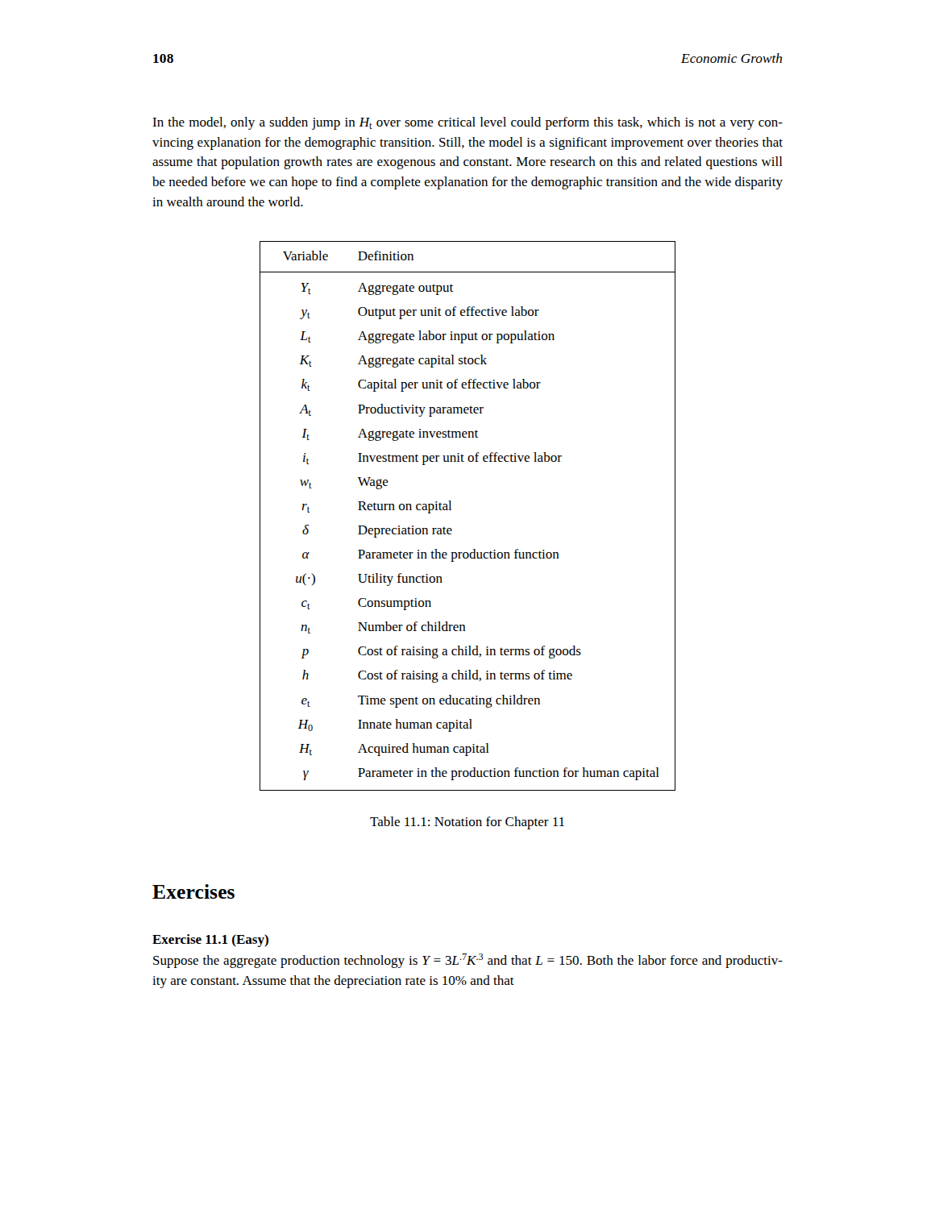108 Economic Growth
In the model, only a sudden jump in Ht over some critical level could perform this task, which is not a very convincing explanation for the demographic transition. Still, the model is a significant improvement over theories that assume that population growth rates are exogenous and constant. More research on this and related questions will be needed before we can hope to find a complete explanation for the demographic transition and the wide disparity in wealth around the world.
| Variable | Definition |
| --- | --- |
| Y t | Aggregate output |
| y t | Output per unit of effective labor |
| L t | Aggregate labor input or population |
| K t | Aggregate capital stock |
| k t | Capital per unit of effective labor |
| A t | Productivity parameter |
| I t | Aggregate investment |
| i t | Investment per unit of effective labor |
| w t | Wage |
| r t | Return on capital |
| δ | Depreciation rate |
| α | Parameter in the production function |
| u ( · ) | Utility function |
| c t | Consumption |
| n t | Number of children |
| p | Cost of raising a child, in terms of goods |
| h | Cost of raising a child, in terms of time |
| e t | Time spent on educating children |
| H 0 | Innate human capital |
| H t | Acquired human capital |
| γ | Parameter in the production function for human capital |
Table 11.1: Notation for Chapter 11
Exercises
Exercise 11.1 (Easy)
Suppose the aggregate production technology is Y = 3L.7K.3 and that L = 150. Both the labor force and productivity are constant. Assume that the depreciation rate is 10% and that